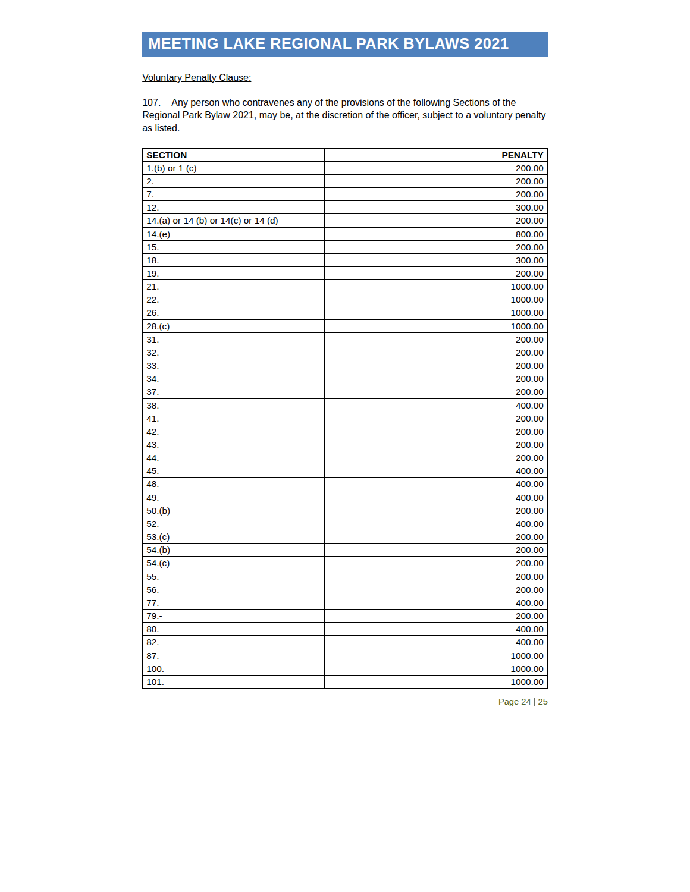MEETING LAKE REGIONAL PARK BYLAWS 2021
Voluntary Penalty Clause:
107. Any person who contravenes any of the provisions of the following Sections of the Regional Park Bylaw 2021, may be, at the discretion of the officer, subject to a voluntary penalty as listed.
| SECTION | PENALTY |
| --- | --- |
| 1.(b) or 1 (c) | 200.00 |
| 2. | 200.00 |
| 7. | 200.00 |
| 12. | 300.00 |
| 14.(a) or 14 (b) or 14(c) or 14 (d) | 200.00 |
| 14.(e) | 800.00 |
| 15. | 200.00 |
| 18. | 300.00 |
| 19. | 200.00 |
| 21. | 1000.00 |
| 22. | 1000.00 |
| 26. | 1000.00 |
| 28.(c) | 1000.00 |
| 31. | 200.00 |
| 32. | 200.00 |
| 33. | 200.00 |
| 34. | 200.00 |
| 37. | 200.00 |
| 38. | 400.00 |
| 41. | 200.00 |
| 42. | 200.00 |
| 43. | 200.00 |
| 44. | 200.00 |
| 45. | 400.00 |
| 48. | 400.00 |
| 49. | 400.00 |
| 50.(b) | 200.00 |
| 52. | 400.00 |
| 53.(c) | 200.00 |
| 54.(b) | 200.00 |
| 54.(c) | 200.00 |
| 55. | 200.00 |
| 56. | 200.00 |
| 77. | 400.00 |
| 79.- | 200.00 |
| 80. | 400.00 |
| 82. | 400.00 |
| 87. | 1000.00 |
| 100. | 1000.00 |
| 101. | 1000.00 |
Page 24 | 25